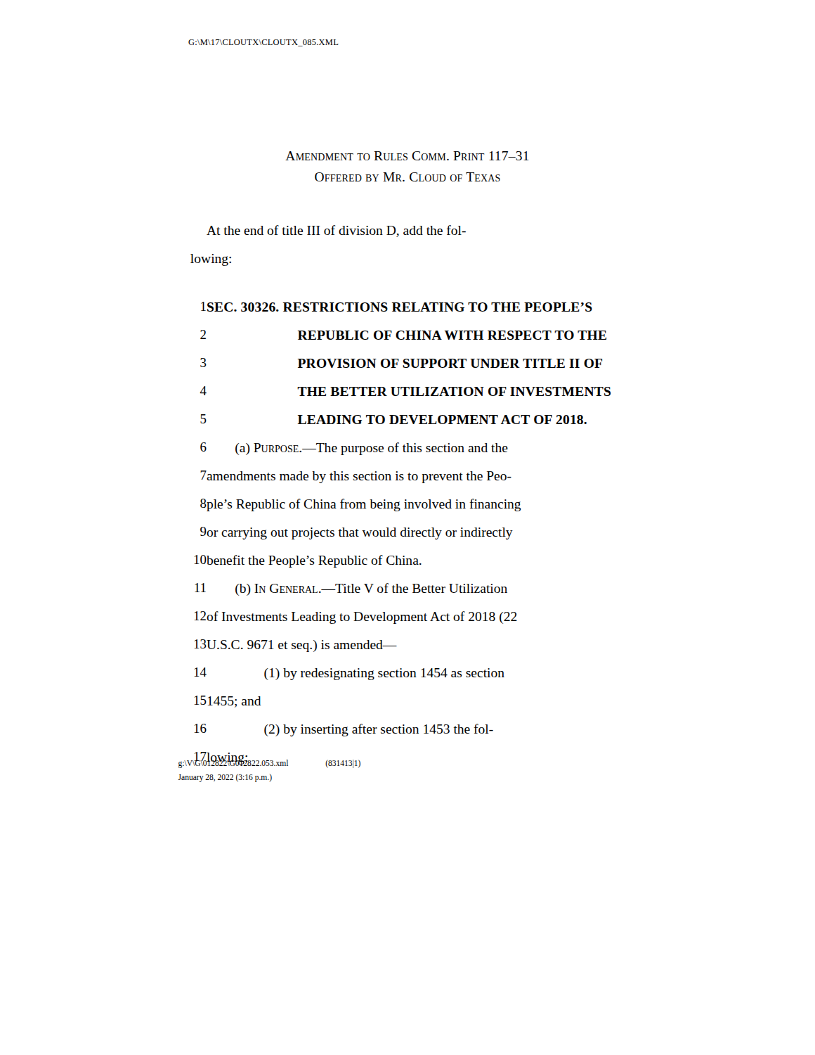G:\M\17\CLOUTX\CLOUTX_085.XML
Amendment to Rules Comm. Print 117–31
Offered by Mr. Cloud of Texas
At the end of title III of division D, add the fol-lowing:
| 1 | SEC. 30326. RESTRICTIONS RELATING TO THE PEOPLE’S |
| 2 | REPUBLIC OF CHINA WITH RESPECT TO THE |
| 3 | PROVISION OF SUPPORT UNDER TITLE II OF |
| 4 | THE BETTER UTILIZATION OF INVESTMENTS |
| 5 | LEADING TO DEVELOPMENT ACT OF 2018. |
| 6 | (a) Purpose. —The purpose of this section and the |
| 7 | amendments made by this section is to prevent the Peo- |
| 8 | ple’s Republic of China from being involved in financing |
| 9 | or carrying out projects that would directly or indirectly |
| 10 | benefit the People’s Republic of China. |
| 11 | (b) In General. —Title V of the Better Utilization |
| 12 | of Investments Leading to Development Act of 2018 (22 |
| 13 | U.S.C. 9671 et seq.) is amended— |
| 14 | (1) by redesignating section 1454 as section |
| 15 | 1455; and |
| 16 | (2) by inserting after section 1453 the fol- |
| 17 | lowing: |
g:\V\G\012822\G012822.053.xml (831413|1)
January 28, 2022 (3:16 p.m.)